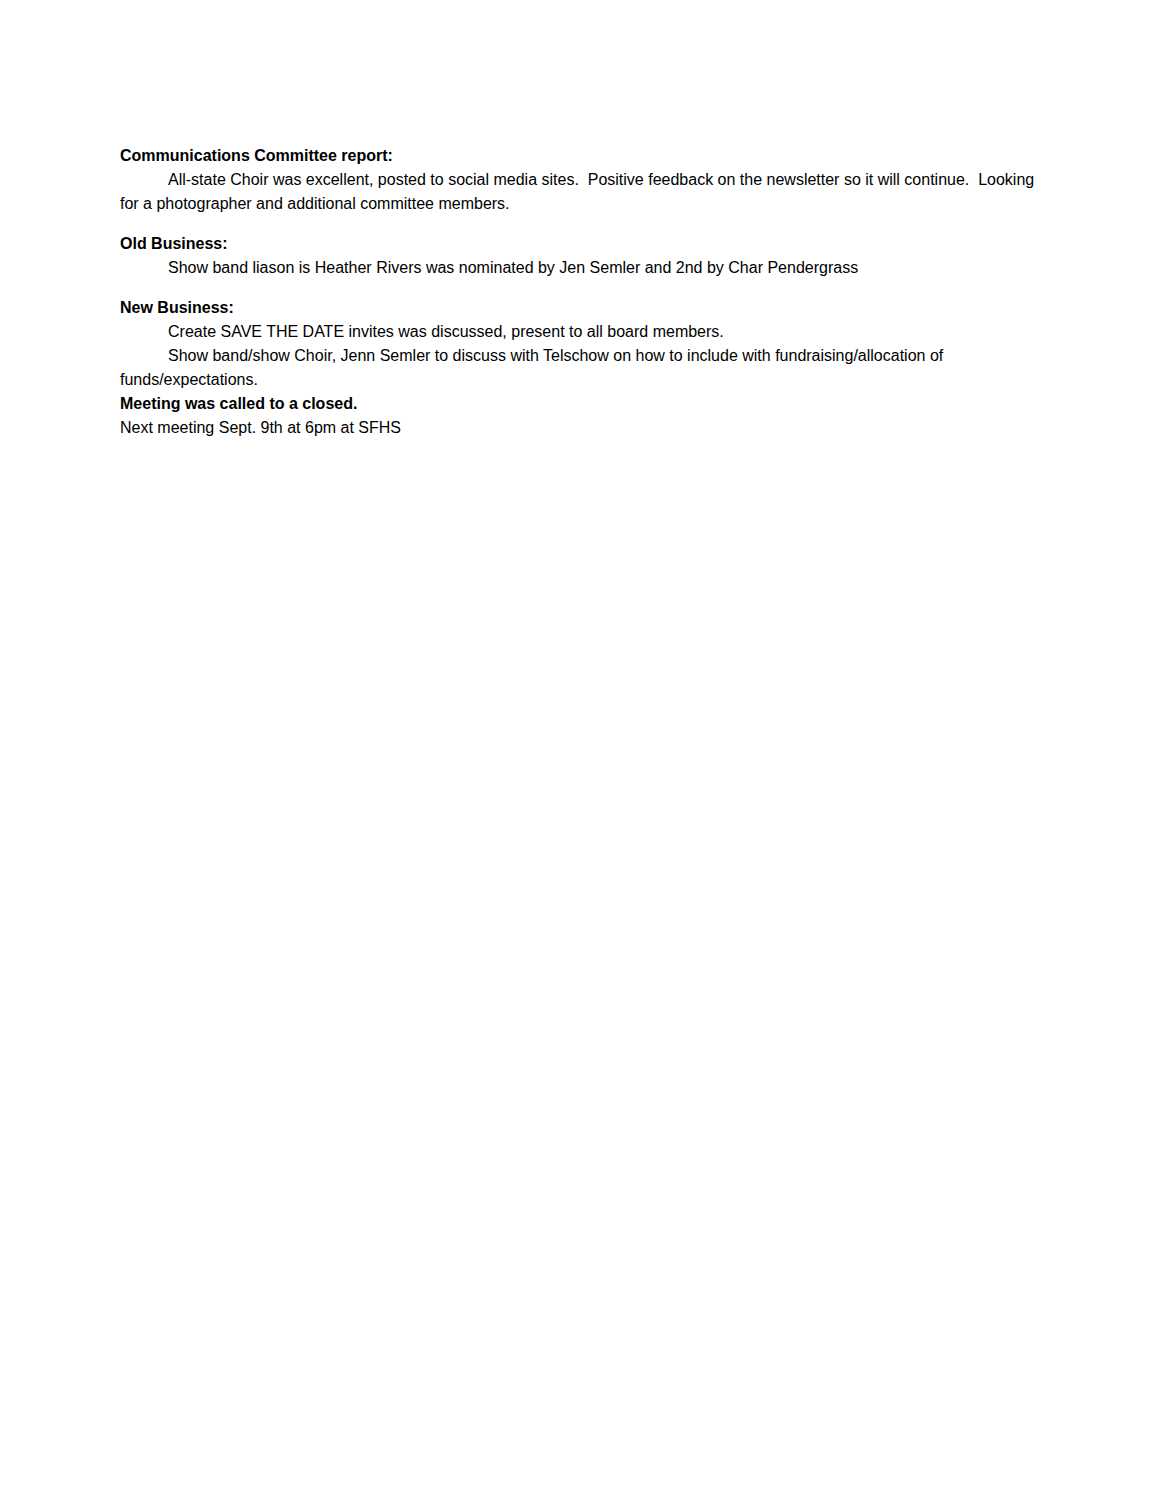Communications Committee report:
All-state Choir was excellent, posted to social media sites. Positive feedback on the newsletter so it will continue. Looking for a photographer and additional committee members.
Old Business:
Show band liason is Heather Rivers was nominated by Jen Semler and 2nd by Char Pendergrass
New Business:
Create SAVE THE DATE invites was discussed, present to all board members.
Show band/show Choir, Jenn Semler to discuss with Telschow on how to include with fundraising/allocation of funds/expectations.
Meeting was called to a closed.
Next meeting Sept. 9th at 6pm at SFHS